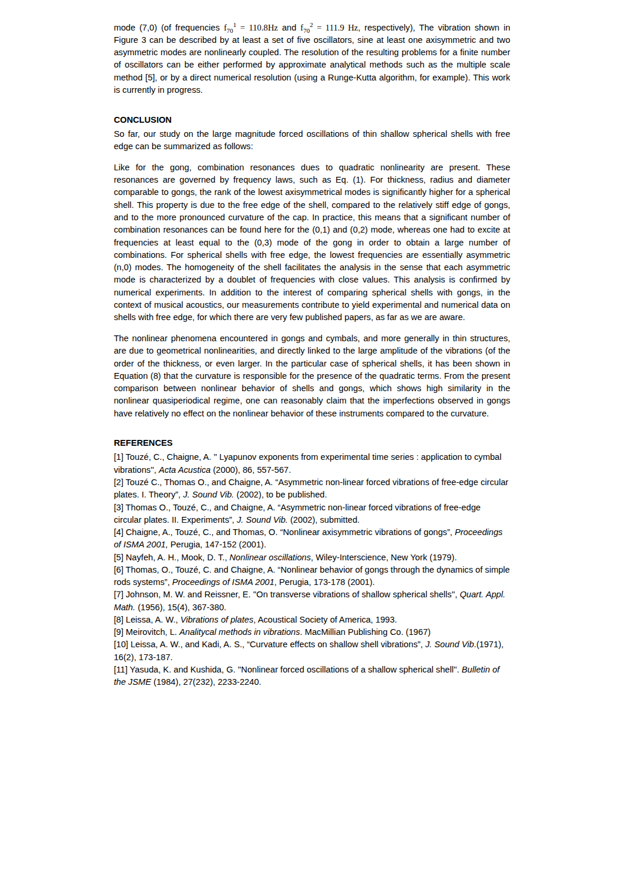mode (7,0) (of frequencies f701 = 110.8Hz and f702 = 111.9 Hz, respectively), The vibration shown in Figure 3 can be described by at least a set of five oscillators, sine at least one axisymmetric and two asymmetric modes are nonlinearly coupled. The resolution of the resulting problems for a finite number of oscillators can be either performed by approximate analytical methods such as the multiple scale method [5], or by a direct numerical resolution (using a Runge-Kutta algorithm, for example). This work is currently in progress.
CONCLUSION
So far, our study on the large magnitude forced oscillations of thin shallow spherical shells with free edge can be summarized as follows:
Like for the gong, combination resonances dues to quadratic nonlinearity are present. These resonances are governed by frequency laws, such as Eq. (1). For thickness, radius and diameter comparable to gongs, the rank of the lowest axisymmetrical modes is significantly higher for a spherical shell. This property is due to the free edge of the shell, compared to the relatively stiff edge of gongs, and to the more pronounced curvature of the cap. In practice, this means that a significant number of combination resonances can be found here for the (0,1) and (0,2) mode, whereas one had to excite at frequencies at least equal to the (0,3) mode of the gong in order to obtain a large number of combinations. For spherical shells with free edge, the lowest frequencies are essentially asymmetric (n,0) modes. The homogeneity of the shell facilitates the analysis in the sense that each asymmetric mode is characterized by a doublet of frequencies with close values. This analysis is confirmed by numerical experiments. In addition to the interest of comparing spherical shells with gongs, in the context of musical acoustics, our measurements contribute to yield experimental and numerical data on shells with free edge, for which there are very few published papers, as far as we are aware.
The nonlinear phenomena encountered in gongs and cymbals, and more generally in thin structures, are due to geometrical nonlinearities, and directly linked to the large amplitude of the vibrations (of the order of the thickness, or even larger. In the particular case of spherical shells, it has been shown in Equation (8) that the curvature is responsible for the presence of the quadratic terms. From the present comparison between nonlinear behavior of shells and gongs, which shows high similarity in the nonlinear quasiperiodical regime, one can reasonably claim that the imperfections observed in gongs have relatively no effect on the nonlinear behavior of these instruments compared to the curvature.
REFERENCES
[1] Touzé, C., Chaigne, A. '' Lyapunov exponents from experimental time series : application to cymbal vibrations'', Acta Acustica (2000), 86, 557-567.
[2] Touzé C., Thomas O., and Chaigne, A. “Asymmetric non-linear forced vibrations of free-edge circular plates. I. Theory”, J. Sound Vib. (2002), to be published.
[3] Thomas O., Touzé, C., and Chaigne, A. “Asymmetric non-linear forced vibrations of free-edge circular plates. II. Experiments”, J. Sound Vib. (2002), submitted.
[4] Chaigne, A., Touzé, C., and Thomas, O. “Nonlinear axisymmetric vibrations of gongs”, Proceedings of ISMA 2001, Perugia, 147-152 (2001).
[5] Nayfeh, A. H., Mook, D. T., Nonlinear oscillations, Wiley-Interscience, New York (1979).
[6] Thomas, O., Touzé, C. and Chaigne, A. “Nonlinear behavior of gongs through the dynamics of simple rods systems”, Proceedings of ISMA 2001, Perugia, 173-178 (2001).
[7] Johnson, M. W. and Reissner, E. ''On transverse vibrations of shallow spherical shells'', Quart. Appl. Math. (1956), 15(4), 367-380.
[8] Leissa, A. W., Vibrations of plates, Acoustical Society of America, 1993.
[9] Meirovitch, L. Analitycal methods in vibrations. MacMillian Publishing Co. (1967)
[10] Leissa, A. W., and Kadi, A. S., “Curvature effects on shallow shell vibrations”, J. Sound Vib.(1971), 16(2), 173-187.
[11] Yasuda, K. and Kushida, G. ''Nonlinear forced oscillations of a shallow spherical shell''. Bulletin of the JSME (1984), 27(232), 2233-2240.